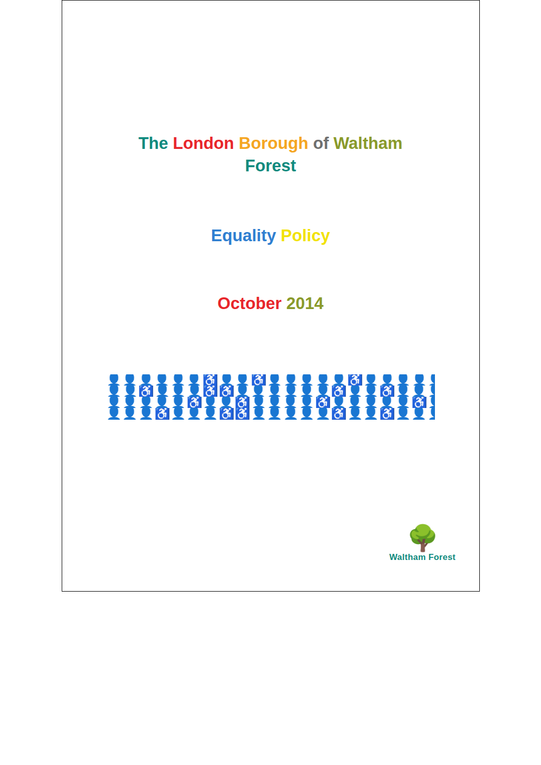The London Borough of Waltham
Forest
Equality Policy
October 2014
👤👤👤👤👤👤♿👤👤♿👤👤👤👤👤♿👤👤👤👤👤👤♿👤👤👤👤
👤👤♿👤👤👤♿♿👤👤👤👤👤👤♿👤👤♿👤👤👤👤👤👤♿
👤👤👤👤👤♿👤👤♿👤👤👤👤♿👤👤👤👤👤♿👤👤👤
👤👤👤♿👤👤👤♿♿👤👤👤👤👤♿👤👤♿👤👤👤👤👤♿
🌳
Waltham Forest